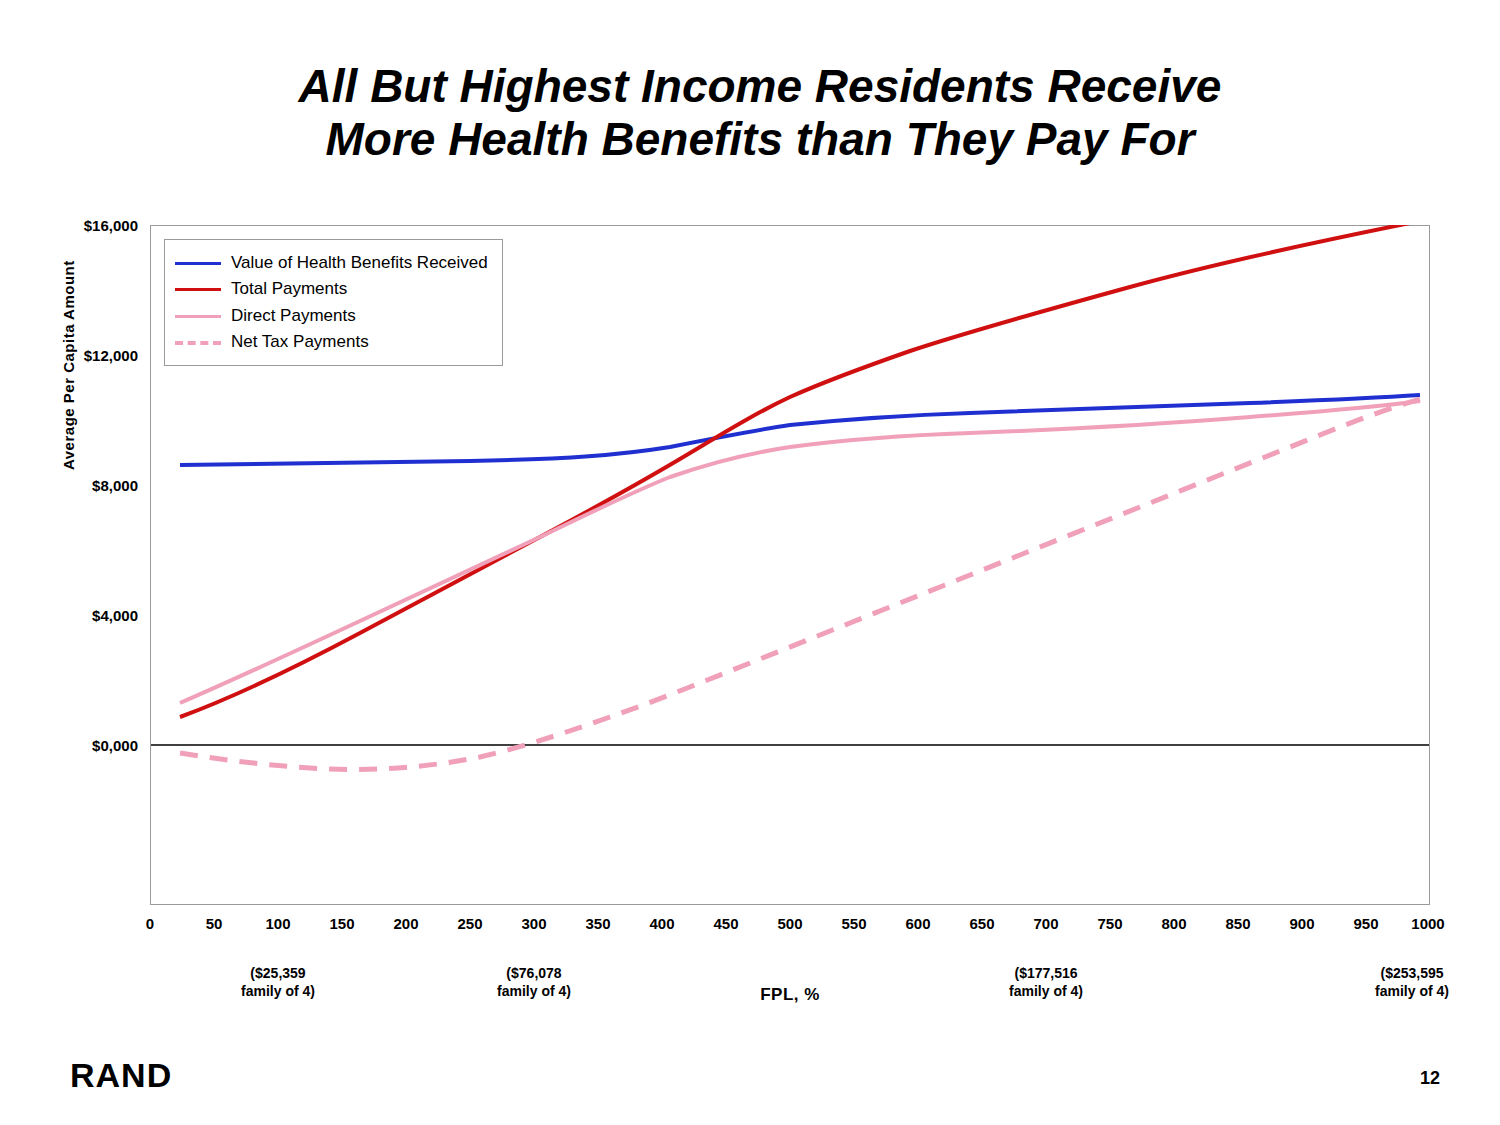All But Highest Income Residents Receive
More Health Benefits than They Pay For
Average Per Capita Amount
$16,000
$12,000
$8,000
$4,000
$0,000
| | Value of Health Benefits Received |
| | Total Payments |
| | Direct Payments |
| | Net Tax Payments |
0
50
100
150
200
250
300
350
400
450
500
550
600
650
700
750
800
850
900
950
1000
FPL, %
($25,359
family of 4)
($76,078
family of 4)
($177,516
family of 4)
($253,595
family of 4)
RAND
12